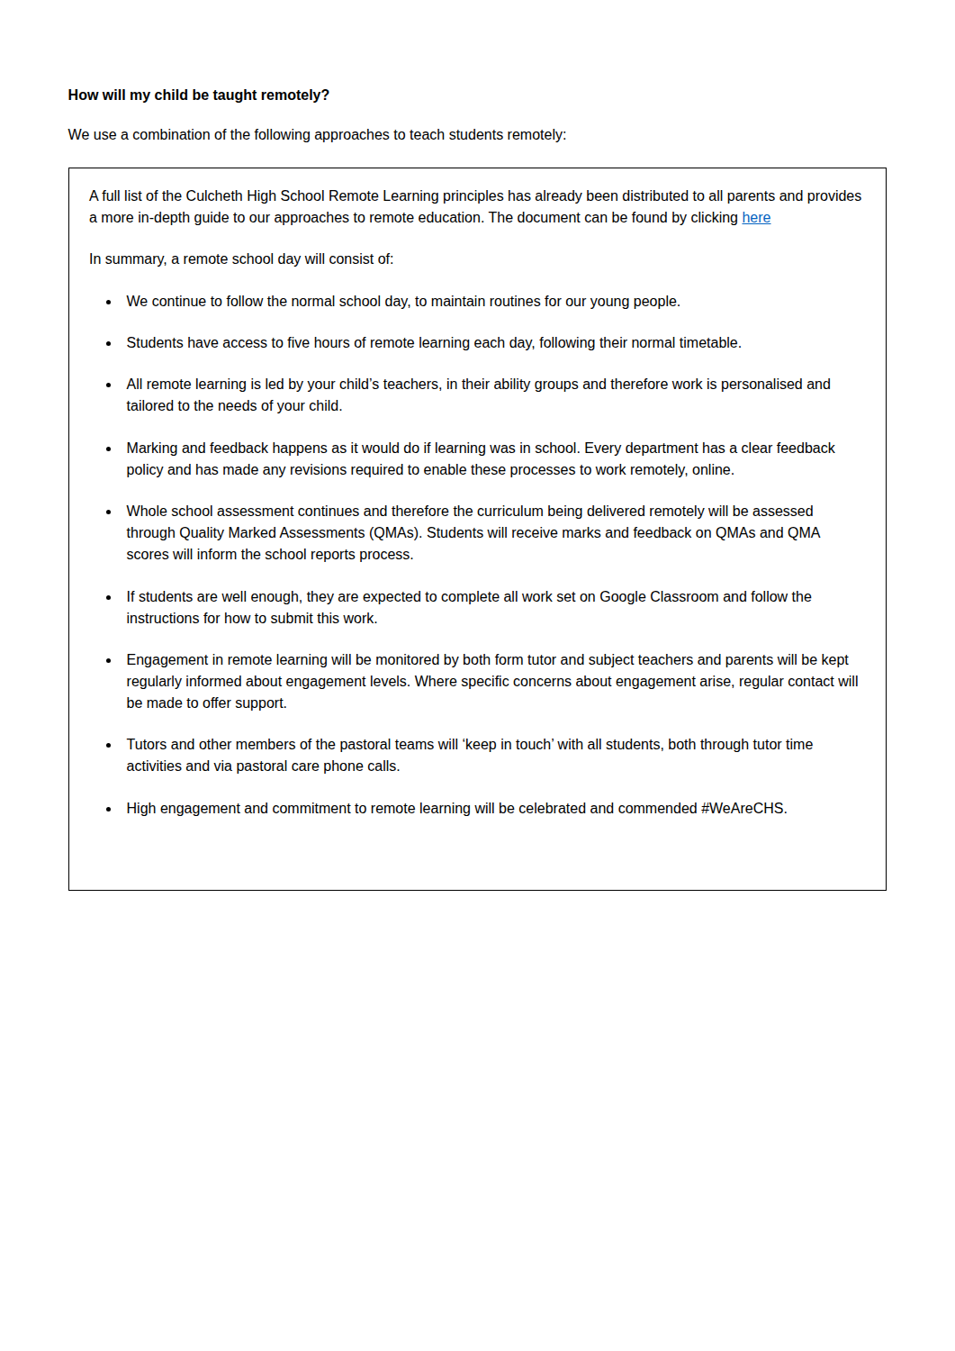How will my child be taught remotely?
We use a combination of the following approaches to teach students remotely:
A full list of the Culcheth High School Remote Learning principles has already been distributed to all parents and provides a more in-depth guide to our approaches to remote education. The document can be found by clicking here
In summary, a remote school day will consist of:
We continue to follow the normal school day, to maintain routines for our young people.
Students have access to five hours of remote learning each day, following their normal timetable.
All remote learning is led by your child’s teachers, in their ability groups and therefore work is personalised and tailored to the needs of your child.
Marking and feedback happens as it would do if learning was in school. Every department has a clear feedback policy and has made any revisions required to enable these processes to work remotely, online.
Whole school assessment continues and therefore the curriculum being delivered remotely will be assessed through Quality Marked Assessments (QMAs). Students will receive marks and feedback on QMAs and QMA scores will inform the school reports process.
If students are well enough, they are expected to complete all work set on Google Classroom and follow the instructions for how to submit this work.
Engagement in remote learning will be monitored by both form tutor and subject teachers and parents will be kept regularly informed about engagement levels. Where specific concerns about engagement arise, regular contact will be made to offer support.
Tutors and other members of the pastoral teams will ‘keep in touch’ with all students, both through tutor time activities and via pastoral care phone calls.
High engagement and commitment to remote learning will be celebrated and commended #WeAreCHS.